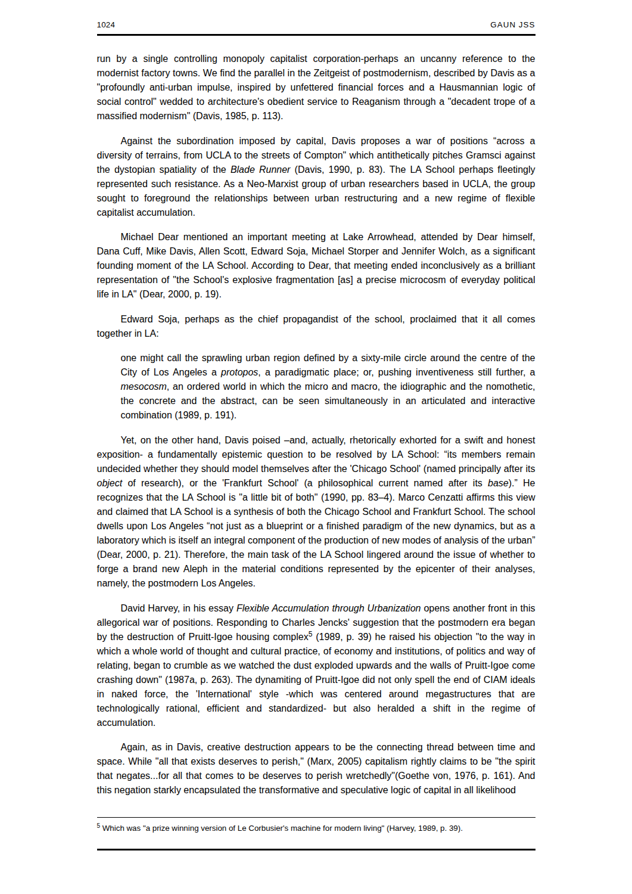1024 GAUN JSS
run by a single controlling monopoly capitalist corporation-perhaps an uncanny reference to the modernist factory towns. We find the parallel in the Zeitgeist of postmodernism, described by Davis as a "profoundly anti-urban impulse, inspired by unfettered financial forces and a Hausmannian logic of social control" wedded to architecture's obedient service to Reaganism through a "decadent trope of a massified modernism" (Davis, 1985, p. 113).
Against the subordination imposed by capital, Davis proposes a war of positions “across a diversity of terrains, from UCLA to the streets of Compton" which antithetically pitches Gramsci against the dystopian spatiality of the Blade Runner (Davis, 1990, p. 83). The LA School perhaps fleetingly represented such resistance. As a Neo-Marxist group of urban researchers based in UCLA, the group sought to foreground the relationships between urban restructuring and a new regime of flexible capitalist accumulation.
Michael Dear mentioned an important meeting at Lake Arrowhead, attended by Dear himself, Dana Cuff, Mike Davis, Allen Scott, Edward Soja, Michael Storper and Jennifer Wolch, as a significant founding moment of the LA School. According to Dear, that meeting ended inconclusively as a brilliant representation of "the School's explosive fragmentation [as] a precise microcosm of everyday political life in LA" (Dear, 2000, p. 19).
Edward Soja, perhaps as the chief propagandist of the school, proclaimed that it all comes together in LA:
one might call the sprawling urban region defined by a sixty-mile circle around the centre of the City of Los Angeles a protopos, a paradigmatic place; or, pushing inventiveness still further, a mesocosm, an ordered world in which the micro and macro, the idiographic and the nomothetic, the concrete and the abstract, can be seen simultaneously in an articulated and interactive combination (1989, p. 191).
Yet, on the other hand, Davis poised –and, actually, rhetorically exhorted for a swift and honest exposition- a fundamentally epistemic question to be resolved by LA School: “its members remain undecided whether they should model themselves after the 'Chicago School' (named principally after its object of research), or the 'Frankfurt School' (a philosophical current named after its base).” He recognizes that the LA School is "a little bit of both" (1990, pp. 83–4). Marco Cenzatti affirms this view and claimed that LA School is a synthesis of both the Chicago School and Frankfurt School. The school dwells upon Los Angeles “not just as a blueprint or a finished paradigm of the new dynamics, but as a laboratory which is itself an integral component of the production of new modes of analysis of the urban” (Dear, 2000, p. 21). Therefore, the main task of the LA School lingered around the issue of whether to forge a brand new Aleph in the material conditions represented by the epicenter of their analyses, namely, the postmodern Los Angeles.
David Harvey, in his essay Flexible Accumulation through Urbanization opens another front in this allegorical war of positions. Responding to Charles Jencks' suggestion that the postmodern era began by the destruction of Pruitt-Igoe housing complex5 (1989, p. 39) he raised his objection "to the way in which a whole world of thought and cultural practice, of economy and institutions, of politics and way of relating, began to crumble as we watched the dust exploded upwards and the walls of Pruitt-Igoe come crashing down" (1987a, p. 263). The dynamiting of Pruitt-Igoe did not only spell the end of CIAM ideals in naked force, the 'International' style -which was centered around megastructures that are technologically rational, efficient and standardized- but also heralded a shift in the regime of accumulation.
Again, as in Davis, creative destruction appears to be the connecting thread between time and space. While "all that exists deserves to perish," (Marx, 2005) capitalism rightly claims to be "the spirit that negates...for all that comes to be deserves to perish wretchedly"(Goethe von, 1976, p. 161). And this negation starkly encapsulated the transformative and speculative logic of capital in all likelihood
5 Which was "a prize winning version of Le Corbusier's machine for modern living" (Harvey, 1989, p. 39).